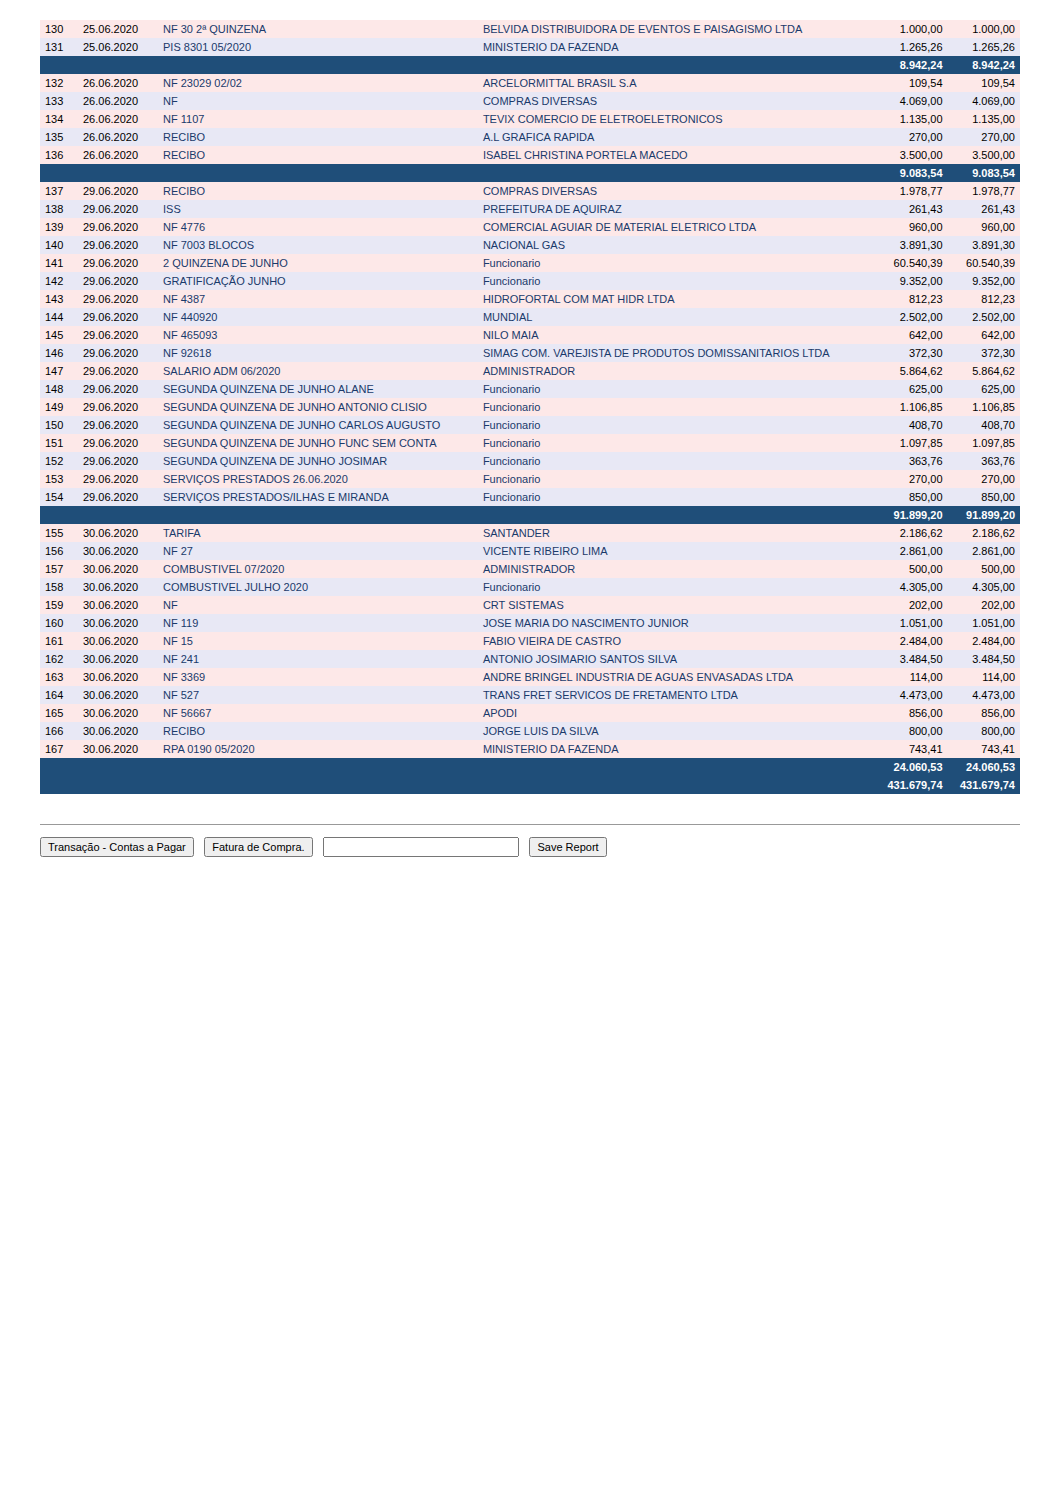| 130 | 25.06.2020 | NF 30 2ª QUINZENA | BELVIDA DISTRIBUIDORA DE EVENTOS E PAISAGISMO LTDA | 1.000,00 | 1.000,00 |
| 131 | 25.06.2020 | PIS 8301 05/2020 | MINISTERIO DA FAZENDA | 1.265,26 | 1.265,26 |
| | | | | 8.942,24 | 8.942,24 |
| 132 | 26.06.2020 | NF 23029 02/02 | ARCELORMITTAL BRASIL S.A | 109,54 | 109,54 |
| 133 | 26.06.2020 | NF | COMPRAS DIVERSAS | 4.069,00 | 4.069,00 |
| 134 | 26.06.2020 | NF 1107 | TEVIX COMERCIO DE ELETROELETRONICOS | 1.135,00 | 1.135,00 |
| 135 | 26.06.2020 | RECIBO | A.L GRAFICA RAPIDA | 270,00 | 270,00 |
| 136 | 26.06.2020 | RECIBO | ISABEL CHRISTINA PORTELA MACEDO | 3.500,00 | 3.500,00 |
| | | | | 9.083,54 | 9.083,54 |
| 137 | 29.06.2020 | RECIBO | COMPRAS DIVERSAS | 1.978,77 | 1.978,77 |
| 138 | 29.06.2020 | ISS | PREFEITURA DE AQUIRAZ | 261,43 | 261,43 |
| 139 | 29.06.2020 | NF 4776 | COMERCIAL AGUIAR DE MATERIAL ELETRICO LTDA | 960,00 | 960,00 |
| 140 | 29.06.2020 | NF 7003 BLOCOS | NACIONAL GAS | 3.891,30 | 3.891,30 |
| 141 | 29.06.2020 | 2 QUINZENA DE JUNHO | Funcionario | 60.540,39 | 60.540,39 |
| 142 | 29.06.2020 | GRATIFICAÇÃO JUNHO | Funcionario | 9.352,00 | 9.352,00 |
| 143 | 29.06.2020 | NF 4387 | HIDROFORTAL COM MAT HIDR LTDA | 812,23 | 812,23 |
| 144 | 29.06.2020 | NF 440920 | MUNDIAL | 2.502,00 | 2.502,00 |
| 145 | 29.06.2020 | NF 465093 | NILO MAIA | 642,00 | 642,00 |
| 146 | 29.06.2020 | NF 92618 | SIMAG COM. VAREJISTA DE PRODUTOS DOMISSANITARIOS LTDA | 372,30 | 372,30 |
| 147 | 29.06.2020 | SALARIO ADM 06/2020 | ADMINISTRADOR | 5.864,62 | 5.864,62 |
| 148 | 29.06.2020 | SEGUNDA QUINZENA DE JUNHO ALANE | Funcionario | 625,00 | 625,00 |
| 149 | 29.06.2020 | SEGUNDA QUINZENA DE JUNHO ANTONIO CLISIO | Funcionario | 1.106,85 | 1.106,85 |
| 150 | 29.06.2020 | SEGUNDA QUINZENA DE JUNHO CARLOS AUGUSTO | Funcionario | 408,70 | 408,70 |
| 151 | 29.06.2020 | SEGUNDA QUINZENA DE JUNHO FUNC SEM CONTA | Funcionario | 1.097,85 | 1.097,85 |
| 152 | 29.06.2020 | SEGUNDA QUINZENA DE JUNHO JOSIMAR | Funcionario | 363,76 | 363,76 |
| 153 | 29.06.2020 | SERVIÇOS PRESTADOS 26.06.2020 | Funcionario | 270,00 | 270,00 |
| 154 | 29.06.2020 | SERVIÇOS PRESTADOS/ILHAS E MIRANDA | Funcionario | 850,00 | 850,00 |
| | | | | 91.899,20 | 91.899,20 |
| 155 | 30.06.2020 | TARIFA | SANTANDER | 2.186,62 | 2.186,62 |
| 156 | 30.06.2020 | NF 27 | VICENTE RIBEIRO LIMA | 2.861,00 | 2.861,00 |
| 157 | 30.06.2020 | COMBUSTIVEL 07/2020 | ADMINISTRADOR | 500,00 | 500,00 |
| 158 | 30.06.2020 | COMBUSTIVEL JULHO 2020 | Funcionario | 4.305,00 | 4.305,00 |
| 159 | 30.06.2020 | NF | CRT SISTEMAS | 202,00 | 202,00 |
| 160 | 30.06.2020 | NF 119 | JOSE MARIA DO NASCIMENTO JUNIOR | 1.051,00 | 1.051,00 |
| 161 | 30.06.2020 | NF 15 | FABIO VIEIRA DE CASTRO | 2.484,00 | 2.484,00 |
| 162 | 30.06.2020 | NF 241 | ANTONIO JOSIMARIO SANTOS SILVA | 3.484,50 | 3.484,50 |
| 163 | 30.06.2020 | NF 3369 | ANDRE BRINGEL INDUSTRIA DE AGUAS ENVASADAS LTDA | 114,00 | 114,00 |
| 164 | 30.06.2020 | NF 527 | TRANS FRET SERVICOS DE FRETAMENTO LTDA | 4.473,00 | 4.473,00 |
| 165 | 30.06.2020 | NF 56667 | APODI | 856,00 | 856,00 |
| 166 | 30.06.2020 | RECIBO | JORGE LUIS DA SILVA | 800,00 | 800,00 |
| 167 | 30.06.2020 | RPA 0190 05/2020 | MINISTERIO DA FAZENDA | 743,41 | 743,41 |
| | | | | 24.060,53 | 24.060,53 |
| | | | | 431.679,74 | 431.679,74 |
Transação - Contas a Pagar Fatura de Compra. Save Report